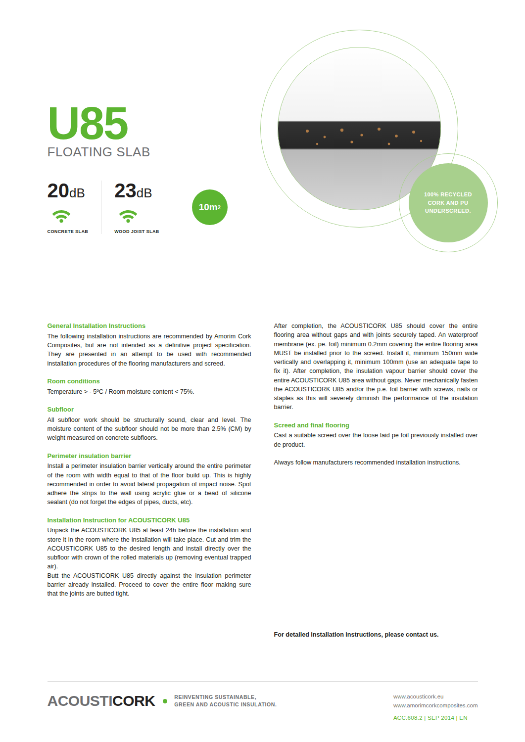U85
FLOATING SLAB
20dB
CONCRETE SLAB
23dB
WOOD JOIST SLAB
10m2
100% RECYCLED CORK AND PU UNDERSCREED.
General Installation Instructions
The following installation instructions are recommended by Amorim Cork Composites, but are not intended as a definitive project specification. They are presented in an attempt to be used with recommended installation procedures of the flooring manufacturers and screed.
Room conditions
Temperature > - 5ºC / Room moisture content < 75%.
Subfloor
All subfloor work should be structurally sound, clear and level. The moisture content of the subfloor should not be more than 2.5% (CM) by weight measured on concrete subfloors.
Perimeter insulation barrier
Install a perimeter insulation barrier vertically around the entire perimeter of the room with width equal to that of the floor build up. This is highly recommended in order to avoid lateral propagation of impact noise. Spot adhere the strips to the wall using acrylic glue or a bead of silicone sealant (do not forget the edges of pipes, ducts, etc).
Installation Instruction for ACOUSTICORK U85
Unpack the ACOUSTICORK U85 at least 24h before the installation and store it in the room where the installation will take place. Cut and trim the ACOUSTICORK U85 to the desired length and install directly over the subfloor with crown of the rolled materials up (removing eventual trapped air).
Butt the ACOUSTICORK U85 directly against the insulation perimeter barrier already installed. Proceed to cover the entire floor making sure that the joints are butted tight.
After completion, the ACOUSTICORK U85 should cover the entire flooring area without gaps and with joints securely taped. An waterproof membrane (ex. pe. foil) minimum 0.2mm covering the entire flooring area MUST be installed prior to the screed. Install it, minimum 150mm wide vertically and overlapping it, minimum 100mm (use an adequate tape to fix it). After completion, the insulation vapour barrier should cover the entire ACOUSTICORK U85 area without gaps. Never mechanically fasten the ACOUSTICORK U85 and/or the p.e. foil barrier with screws, nails or staples as this will severely diminish the performance of the insulation barrier.
Screed and final flooring
Cast a suitable screed over the loose laid pe foil previously installed over de product.
Always follow manufacturers recommended installation instructions.
For detailed installation instructions, please contact us.
ACOUSTICORK
Reinventing sustainable,
green and acoustic insulation.
www.acousticork.eu
www.amorimcorkcomposites.com
ACC.608.2 | SEP 2014 | EN